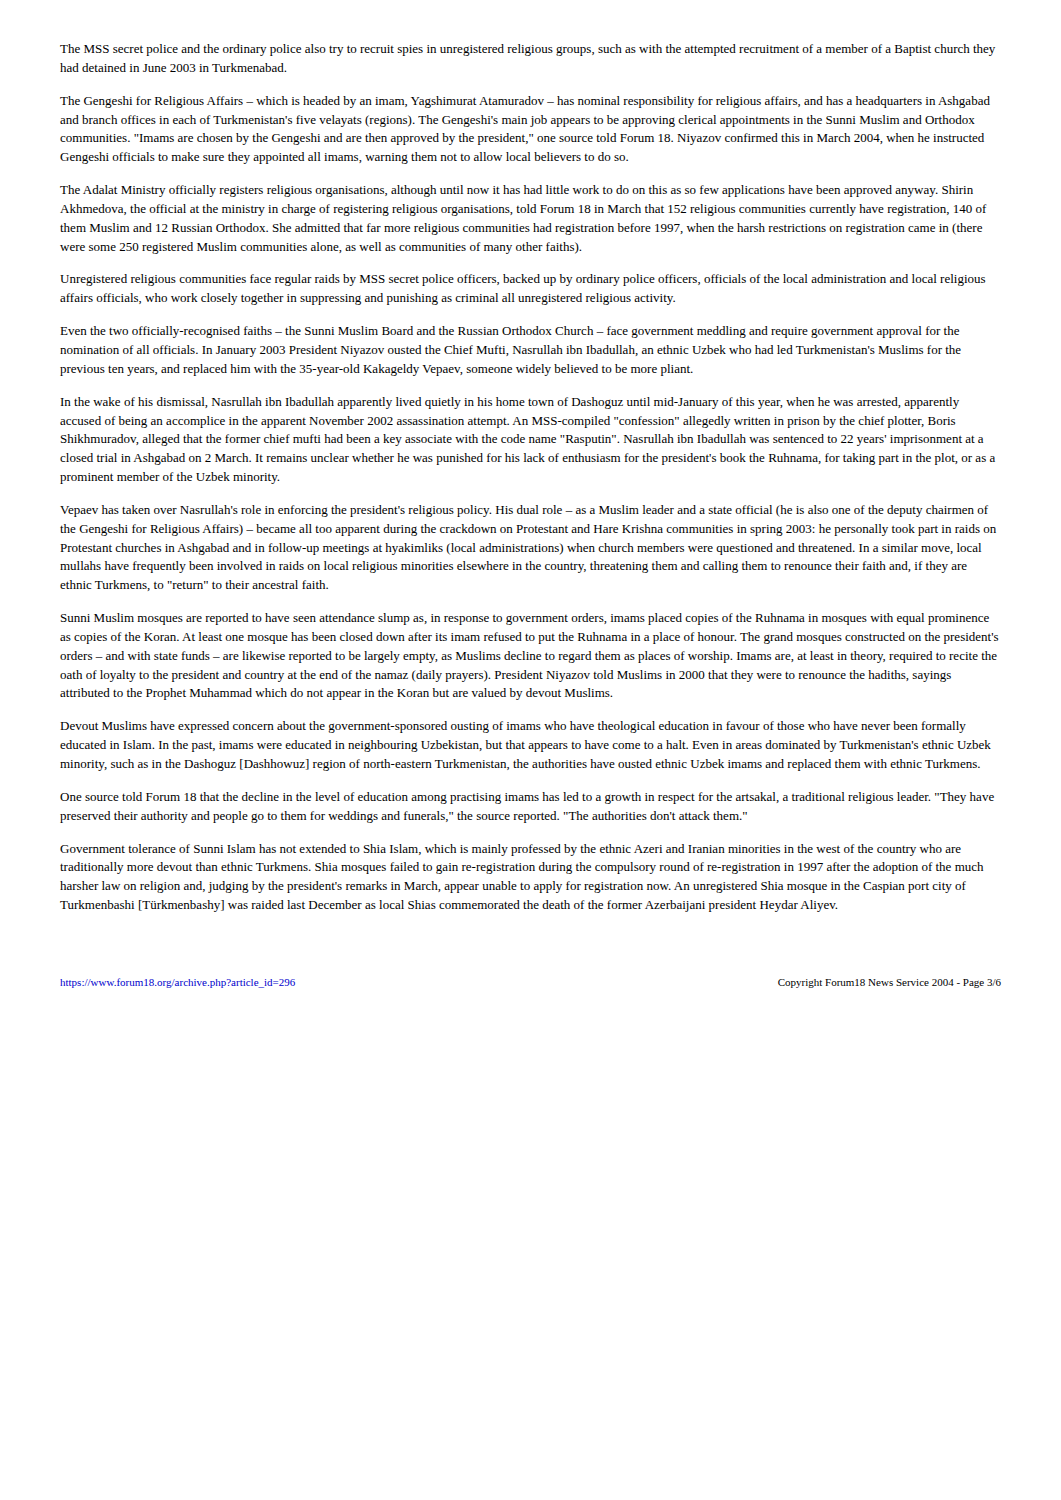The MSS secret police and the ordinary police also try to recruit spies in unregistered religious groups, such as with the attempted recruitment of a member of a Baptist church they had detained in June 2003 in Turkmenabad.
The Gengeshi for Religious Affairs – which is headed by an imam, Yagshimurat Atamuradov – has nominal responsibility for religious affairs, and has a headquarters in Ashgabad and branch offices in each of Turkmenistan's five velayats (regions). The Gengeshi's main job appears to be approving clerical appointments in the Sunni Muslim and Orthodox communities. "Imams are chosen by the Gengeshi and are then approved by the president," one source told Forum 18. Niyazov confirmed this in March 2004, when he instructed Gengeshi officials to make sure they appointed all imams, warning them not to allow local believers to do so.
The Adalat Ministry officially registers religious organisations, although until now it has had little work to do on this as so few applications have been approved anyway. Shirin Akhmedova, the official at the ministry in charge of registering religious organisations, told Forum 18 in March that 152 religious communities currently have registration, 140 of them Muslim and 12 Russian Orthodox. She admitted that far more religious communities had registration before 1997, when the harsh restrictions on registration came in (there were some 250 registered Muslim communities alone, as well as communities of many other faiths).
Unregistered religious communities face regular raids by MSS secret police officers, backed up by ordinary police officers, officials of the local administration and local religious affairs officials, who work closely together in suppressing and punishing as criminal all unregistered religious activity.
Even the two officially-recognised faiths – the Sunni Muslim Board and the Russian Orthodox Church – face government meddling and require government approval for the nomination of all officials. In January 2003 President Niyazov ousted the Chief Mufti, Nasrullah ibn Ibadullah, an ethnic Uzbek who had led Turkmenistan's Muslims for the previous ten years, and replaced him with the 35-year-old Kakageldy Vepaev, someone widely believed to be more pliant.
In the wake of his dismissal, Nasrullah ibn Ibadullah apparently lived quietly in his home town of Dashoguz until mid-January of this year, when he was arrested, apparently accused of being an accomplice in the apparent November 2002 assassination attempt. An MSS-compiled "confession" allegedly written in prison by the chief plotter, Boris Shikhmuradov, alleged that the former chief mufti had been a key associate with the code name "Rasputin". Nasrullah ibn Ibadullah was sentenced to 22 years' imprisonment at a closed trial in Ashgabad on 2 March. It remains unclear whether he was punished for his lack of enthusiasm for the president's book the Ruhnama, for taking part in the plot, or as a prominent member of the Uzbek minority.
Vepaev has taken over Nasrullah's role in enforcing the president's religious policy. His dual role – as a Muslim leader and a state official (he is also one of the deputy chairmen of the Gengeshi for Religious Affairs) – became all too apparent during the crackdown on Protestant and Hare Krishna communities in spring 2003: he personally took part in raids on Protestant churches in Ashgabad and in follow-up meetings at hyakimliks (local administrations) when church members were questioned and threatened. In a similar move, local mullahs have frequently been involved in raids on local religious minorities elsewhere in the country, threatening them and calling them to renounce their faith and, if they are ethnic Turkmens, to "return" to their ancestral faith.
Sunni Muslim mosques are reported to have seen attendance slump as, in response to government orders, imams placed copies of the Ruhnama in mosques with equal prominence as copies of the Koran. At least one mosque has been closed down after its imam refused to put the Ruhnama in a place of honour. The grand mosques constructed on the president's orders – and with state funds – are likewise reported to be largely empty, as Muslims decline to regard them as places of worship. Imams are, at least in theory, required to recite the oath of loyalty to the president and country at the end of the namaz (daily prayers). President Niyazov told Muslims in 2000 that they were to renounce the hadiths, sayings attributed to the Prophet Muhammad which do not appear in the Koran but are valued by devout Muslims.
Devout Muslims have expressed concern about the government-sponsored ousting of imams who have theological education in favour of those who have never been formally educated in Islam. In the past, imams were educated in neighbouring Uzbekistan, but that appears to have come to a halt. Even in areas dominated by Turkmenistan's ethnic Uzbek minority, such as in the Dashoguz [Dashhowuz] region of north-eastern Turkmenistan, the authorities have ousted ethnic Uzbek imams and replaced them with ethnic Turkmens.
One source told Forum 18 that the decline in the level of education among practising imams has led to a growth in respect for the artsakal, a traditional religious leader. "They have preserved their authority and people go to them for weddings and funerals," the source reported. "The authorities don't attack them."
Government tolerance of Sunni Islam has not extended to Shia Islam, which is mainly professed by the ethnic Azeri and Iranian minorities in the west of the country who are traditionally more devout than ethnic Turkmens. Shia mosques failed to gain re-registration during the compulsory round of re-registration in 1997 after the adoption of the much harsher law on religion and, judging by the president's remarks in March, appear unable to apply for registration now. An unregistered Shia mosque in the Caspian port city of Turkmenbashi [Türkmenbashy] was raided last December as local Shias commemorated the death of the former Azerbaijani president Heydar Aliyev.
https://www.forum18.org/archive.php?article_id=296 Copyright Forum18 News Service 2004 - Page 3/6